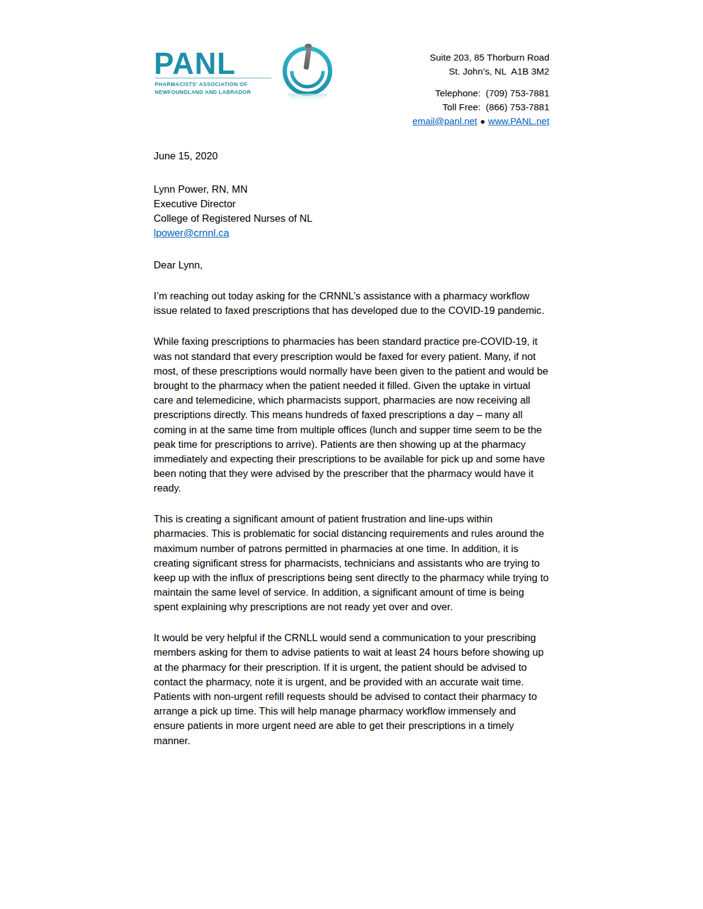PANL PHARMACISTS’ ASSOCIATION OF NEWFOUNDLAND AND LABRADOR
Suite 203, 85 Thorburn Road
St. John’s, NL A1B 3M2
Telephone: (709) 753-7881
Toll Free: (866) 753-7881
email@panl.net●www.PANL.net
June 15, 2020
Lynn Power, RN, MN
Executive Director
College of Registered Nurses of NL
lpower@crnnl.ca
Dear Lynn,
I’m reaching out today asking for the CRNNL’s assistance with a pharmacy workflow issue related to faxed prescriptions that has developed due to the COVID-19 pandemic.
While faxing prescriptions to pharmacies has been standard practice pre-COVID-19, it was not standard that every prescription would be faxed for every patient. Many, if not most, of these prescriptions would normally have been given to the patient and would be brought to the pharmacy when the patient needed it filled. Given the uptake in virtual care and telemedicine, which pharmacists support, pharmacies are now receiving all prescriptions directly. This means hundreds of faxed prescriptions a day – many all coming in at the same time from multiple offices (lunch and supper time seem to be the peak time for prescriptions to arrive). Patients are then showing up at the pharmacy immediately and expecting their prescriptions to be available for pick up and some have been noting that they were advised by the prescriber that the pharmacy would have it ready.
This is creating a significant amount of patient frustration and line-ups within pharmacies. This is problematic for social distancing requirements and rules around the maximum number of patrons permitted in pharmacies at one time. In addition, it is creating significant stress for pharmacists, technicians and assistants who are trying to keep up with the influx of prescriptions being sent directly to the pharmacy while trying to maintain the same level of service. In addition, a significant amount of time is being spent explaining why prescriptions are not ready yet over and over.
It would be very helpful if the CRNLL would send a communication to your prescribing members asking for them to advise patients to wait at least 24 hours before showing up at the pharmacy for their prescription. If it is urgent, the patient should be advised to contact the pharmacy, note it is urgent, and be provided with an accurate wait time. Patients with non-urgent refill requests should be advised to contact their pharmacy to arrange a pick up time. This will help manage pharmacy workflow immensely and ensure patients in more urgent need are able to get their prescriptions in a timely manner.